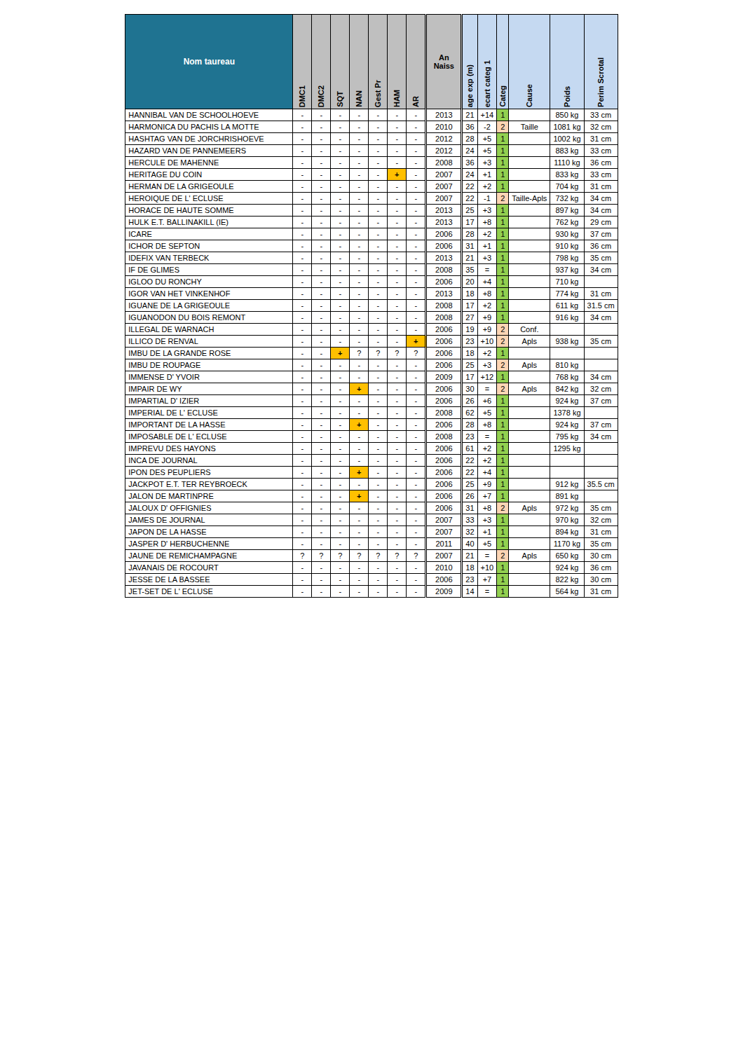| Nom taureau | DMC1 | DMC2 | SQT | NAN | Gest Pr | HAM | AR | An Naiss | age exp (m) | ecart categ 1 | Categ | Cause | Poids | Perim Scrotal |
| --- | --- | --- | --- | --- | --- | --- | --- | --- | --- | --- | --- | --- | --- | --- |
| HANNIBAL VAN DE SCHOOLHOEVE | - | - | - | - | - | - | - | 2013 | 21 | +14 | 1 | | 850 kg | 33 cm |
| HARMONICA DU PACHIS LA MOTTE | - | - | - | - | - | - | - | 2010 | 36 | -2 | 2 | Taille | 1081 kg | 32 cm |
| HASHTAG VAN DE JORCHRISHOEVE | - | - | - | - | - | - | - | 2012 | 28 | +5 | 1 | | 1002 kg | 31 cm |
| HAZARD VAN DE PANNEMEERS | - | - | - | - | - | - | - | 2012 | 24 | +5 | 1 | | 883 kg | 33 cm |
| HERCULE DE MAHENNE | - | - | - | - | - | - | - | 2008 | 36 | +3 | 1 | | 1110 kg | 36 cm |
| HERITAGE DU COIN | - | - | - | - | - | + | - | 2007 | 24 | +1 | 1 | | 833 kg | 33 cm |
| HERMAN DE LA GRIGEOULE | - | - | - | - | - | - | - | 2007 | 22 | +2 | 1 | | 704 kg | 31 cm |
| HEROIQUE DE L' ECLUSE | - | - | - | - | - | - | - | 2007 | 22 | -1 | 2 | Taille-Apls | 732 kg | 34 cm |
| HORACE DE HAUTE SOMME | - | - | - | - | - | - | - | 2013 | 25 | +3 | 1 | | 897 kg | 34 cm |
| HULK E.T. BALLINAKILL (IE) | - | - | - | - | - | - | - | 2013 | 17 | +8 | 1 | | 762 kg | 29 cm |
| ICARE | - | - | - | - | - | - | - | 2006 | 28 | +2 | 1 | | 930 kg | 37 cm |
| ICHOR DE SEPTON | - | - | - | - | - | - | - | 2006 | 31 | +1 | 1 | | 910 kg | 36 cm |
| IDEFIX VAN TERBECK | - | - | - | - | - | - | - | 2013 | 21 | +3 | 1 | | 798 kg | 35 cm |
| IF DE GLIMES | - | - | - | - | - | - | - | 2008 | 35 | = | 1 | | 937 kg | 34 cm |
| IGLOO DU RONCHY | - | - | - | - | - | - | - | 2006 | 20 | +4 | 1 | | 710 kg | |
| IGOR VAN HET VINKENHOF | - | - | - | - | - | - | - | 2013 | 18 | +8 | 1 | | 774 kg | 31 cm |
| IGUANE DE LA GRIGEOULE | - | - | - | - | - | - | - | 2008 | 17 | +2 | 1 | | 611 kg | 31.5 cm |
| IGUANODON DU BOIS REMONT | - | - | - | - | - | - | - | 2008 | 27 | +9 | 1 | | 916 kg | 34 cm |
| ILLEGAL DE WARNACH | - | - | - | - | - | - | - | 2006 | 19 | +9 | 2 | Conf. | | |
| ILLICO DE RENVAL | - | - | - | - | - | - | + | 2006 | 23 | +10 | 2 | Apls | 938 kg | 35 cm |
| IMBU DE LA GRANDE ROSE | - | - | + | ? | ? | ? | ? | 2006 | 18 | +2 | 1 | | | |
| IMBU DE ROUPAGE | - | - | - | - | - | - | - | 2006 | 25 | +3 | 2 | Apls | 810 kg | |
| IMMENSE D' YVOIR | - | - | - | - | - | - | - | 2009 | 17 | +12 | 1 | | 768 kg | 34 cm |
| IMPAIR DE WY | - | - | - | + | - | - | - | 2006 | 30 | = | 2 | Apls | 842 kg | 32 cm |
| IMPARTIAL D' IZIER | - | - | - | - | - | - | - | 2006 | 26 | +6 | 1 | | 924 kg | 37 cm |
| IMPERIAL DE L' ECLUSE | - | - | - | - | - | - | - | 2008 | 62 | +5 | 1 | | 1378 kg | |
| IMPORTANT DE LA HASSE | - | - | - | + | - | - | - | 2006 | 28 | +8 | 1 | | 924 kg | 37 cm |
| IMPOSABLE DE L' ECLUSE | - | - | - | - | - | - | - | 2008 | 23 | = | 1 | | 795 kg | 34 cm |
| IMPREVU DES HAYONS | - | - | - | - | - | - | - | 2006 | 61 | +2 | 1 | | 1295 kg | |
| INCA DE JOURNAL | - | - | - | - | - | - | - | 2006 | 22 | +2 | 1 | | | |
| IPON DES PEUPLIERS | - | - | - | + | - | - | - | 2006 | 22 | +4 | 1 | | | |
| JACKPOT E.T. TER REYBROECK | - | - | - | - | - | - | - | 2006 | 25 | +9 | 1 | | 912 kg | 35.5 cm |
| JALON DE MARTINPRE | - | - | - | + | - | - | - | 2006 | 26 | +7 | 1 | | 891 kg | |
| JALOUX D' OFFIGNIES | - | - | - | - | - | - | - | 2006 | 31 | +8 | 2 | Apls | 972 kg | 35 cm |
| JAMES DE JOURNAL | - | - | - | - | - | - | - | 2007 | 33 | +3 | 1 | | 970 kg | 32 cm |
| JAPON DE LA HASSE | - | - | - | - | - | - | - | 2007 | 32 | +1 | 1 | | 894 kg | 31 cm |
| JASPER D' HERBUCHENNE | - | - | - | - | - | - | - | 2011 | 40 | +5 | 1 | | 1170 kg | 35 cm |
| JAUNE DE REMICHAMPAGNE | ? | ? | ? | ? | ? | ? | ? | 2007 | 21 | = | 2 | Apls | 650 kg | 30 cm |
| JAVANAIS DE ROCOURT | - | - | - | - | - | - | - | 2010 | 18 | +10 | 1 | | 924 kg | 36 cm |
| JESSE DE LA BASSEE | - | - | - | - | - | - | - | 2006 | 23 | +7 | 1 | | 822 kg | 30 cm |
| JET-SET DE L' ECLUSE | - | - | - | - | - | - | - | 2009 | 14 | = | 1 | | 564 kg | 31 cm |